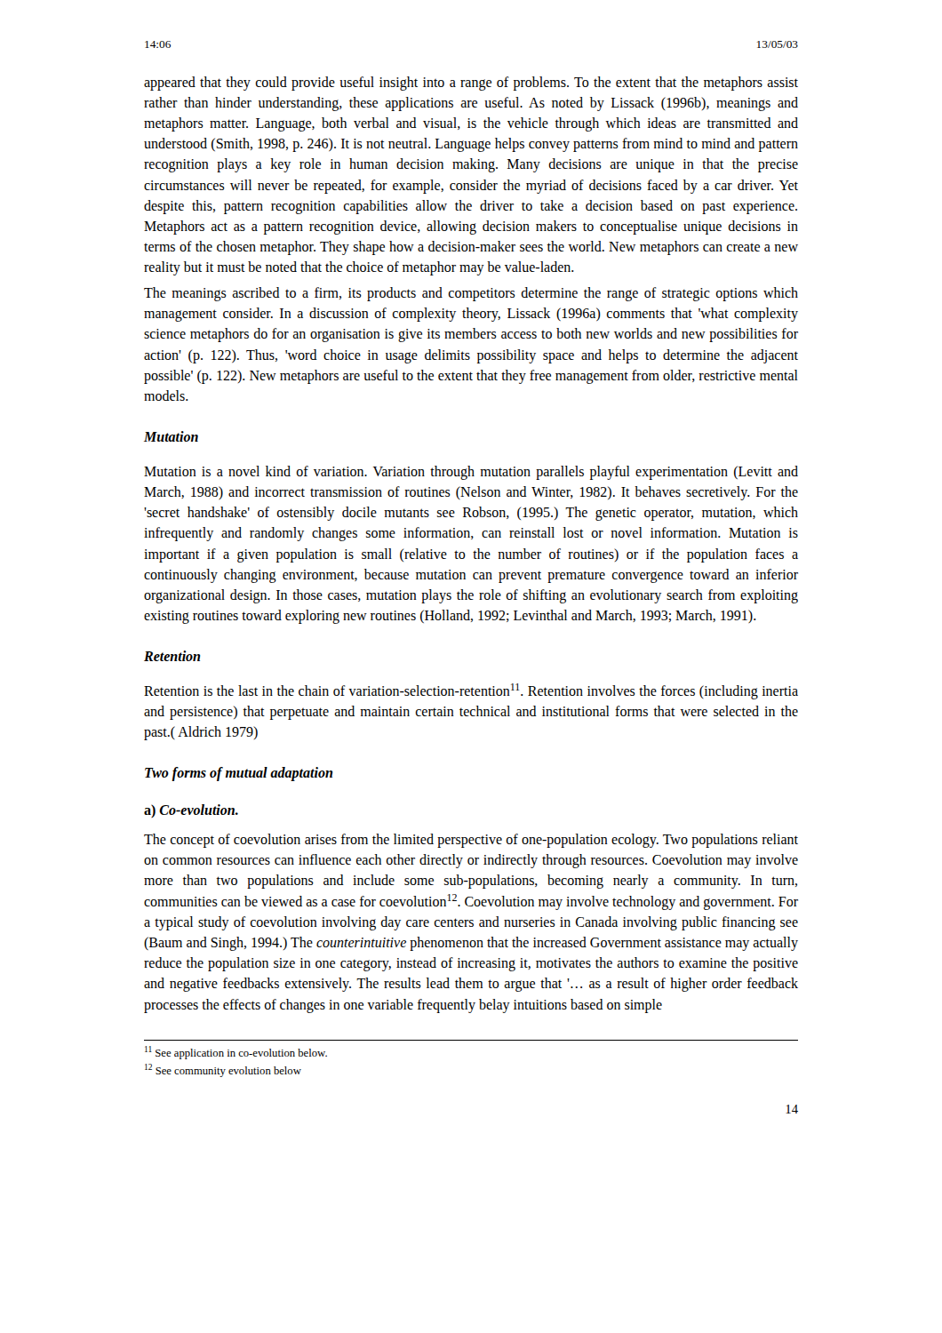14:06 13/05/03
appeared that they could provide useful insight into a range of problems. To the extent that the metaphors assist rather than hinder understanding, these applications are useful. As noted by Lissack (1996b), meanings and metaphors matter. Language, both verbal and visual, is the vehicle through which ideas are transmitted and understood (Smith, 1998, p. 246). It is not neutral. Language helps convey patterns from mind to mind and pattern recognition plays a key role in human decision making. Many decisions are unique in that the precise circumstances will never be repeated, for example, consider the myriad of decisions faced by a car driver. Yet despite this, pattern recognition capabilities allow the driver to take a decision based on past experience. Metaphors act as a pattern recognition device, allowing decision makers to conceptualise unique decisions in terms of the chosen metaphor. They shape how a decision-maker sees the world. New metaphors can create a new reality but it must be noted that the choice of metaphor may be value-laden.
The meanings ascribed to a firm, its products and competitors determine the range of strategic options which management consider. In a discussion of complexity theory, Lissack (1996a) comments that 'what complexity science metaphors do for an organisation is give its members access to both new worlds and new possibilities for action' (p. 122). Thus, 'word choice in usage delimits possibility space and helps to determine the adjacent possible' (p. 122). New metaphors are useful to the extent that they free management from older, restrictive mental models.
Mutation
Mutation is a novel kind of variation. Variation through mutation parallels playful experimentation (Levitt and March, 1988) and incorrect transmission of routines (Nelson and Winter, 1982). It behaves secretively. For the 'secret handshake' of ostensibly docile mutants see Robson, (1995.) The genetic operator, mutation, which infrequently and randomly changes some information, can reinstall lost or novel information. Mutation is important if a given population is small (relative to the number of routines) or if the population faces a continuously changing environment, because mutation can prevent premature convergence toward an inferior organizational design. In those cases, mutation plays the role of shifting an evolutionary search from exploiting existing routines toward exploring new routines (Holland, 1992; Levinthal and March, 1993; March, 1991).
Retention
Retention is the last in the chain of variation-selection-retention11. Retention involves the forces (including inertia and persistence) that perpetuate and maintain certain technical and institutional forms that were selected in the past.( Aldrich 1979)
Two forms of mutual adaptation
a) Co-evolution.
The concept of coevolution arises from the limited perspective of one-population ecology. Two populations reliant on common resources can influence each other directly or indirectly through resources. Coevolution may involve more than two populations and include some sub-populations, becoming nearly a community. In turn, communities can be viewed as a case for coevolution12. Coevolution may involve technology and government. For a typical study of coevolution involving day care centers and nurseries in Canada involving public financing see (Baum and Singh, 1994.) The counterintuitive phenomenon that the increased Government assistance may actually reduce the population size in one category, instead of increasing it, motivates the authors to examine the positive and negative feedbacks extensively. The results lead them to argue that '… as a result of higher order feedback processes the effects of changes in one variable frequently belay intuitions based on simple
11 See application in co-evolution below.
12 See community evolution below
14